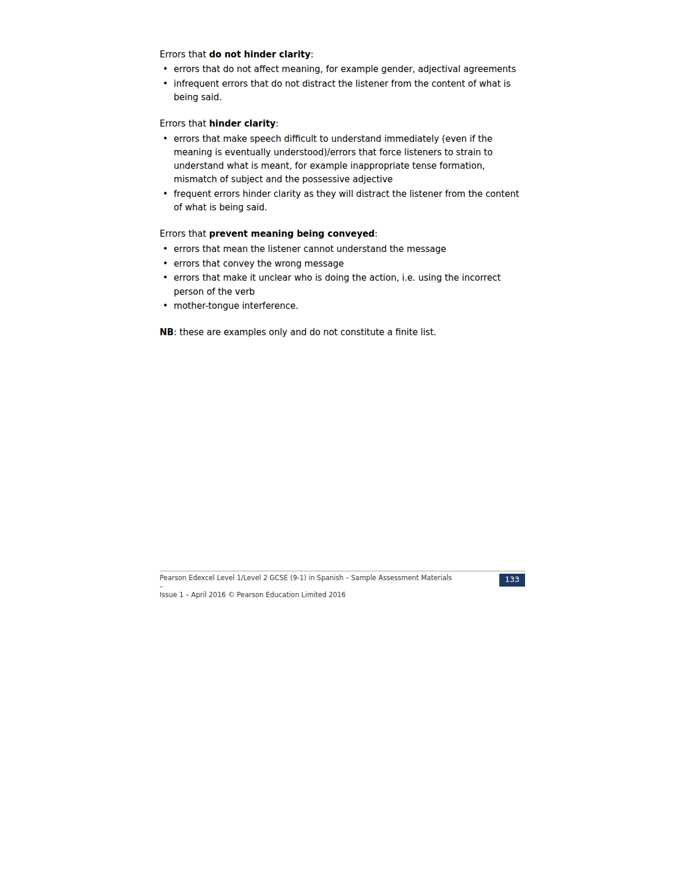Errors that do not hinder clarity:
errors that do not affect meaning, for example gender, adjectival agreements
infrequent errors that do not distract the listener from the content of what is being said.
Errors that hinder clarity:
errors that make speech difficult to understand immediately (even if the meaning is eventually understood)/errors that force listeners to strain to understand what is meant, for example inappropriate tense formation, mismatch of subject and the possessive adjective
frequent errors hinder clarity as they will distract the listener from the content of what is being said.
Errors that prevent meaning being conveyed:
errors that mean the listener cannot understand the message
errors that convey the wrong message
errors that make it unclear who is doing the action, i.e. using the incorrect person of the verb
mother-tongue interference.
NB: these are examples only and do not constitute a finite list.
Pearson Edexcel Level 1/Level 2 GCSE (9-1) in Spanish – Sample Assessment Materials –
Issue 1 – April 2016 © Pearson Education Limited 2016
133